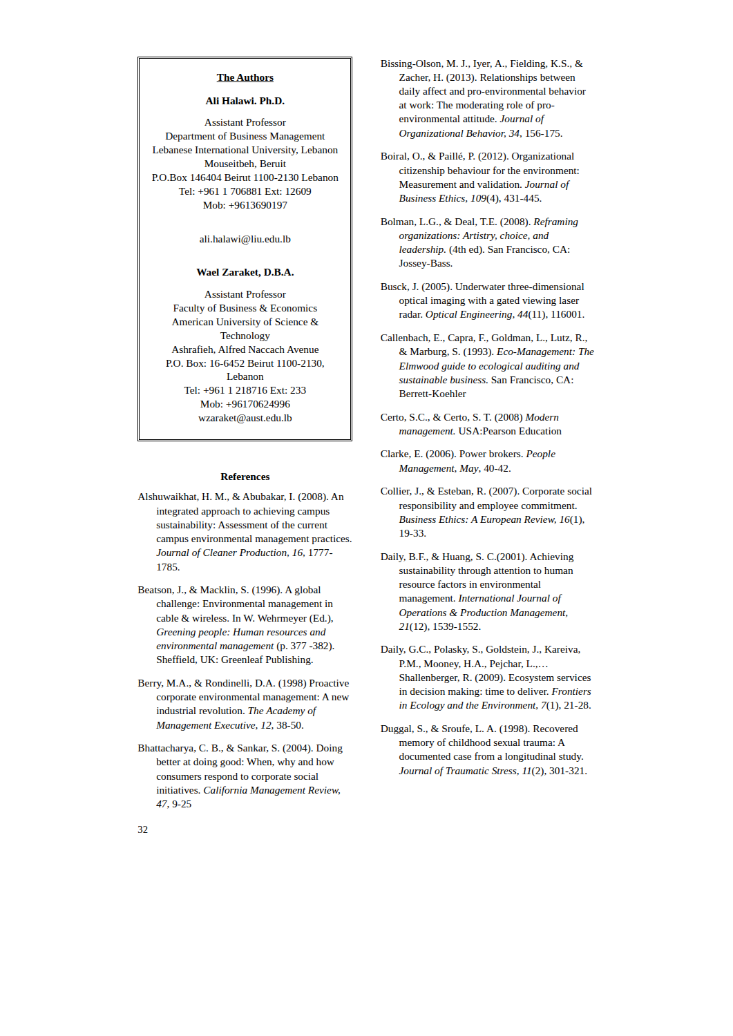The Authors
Ali Halawi. Ph.D.
Assistant Professor
Department of Business Management
Lebanese International University, Lebanon
Mouseitbeh, Beruit
P.O.Box 146404 Beirut 1100-2130 Lebanon
Tel: +961 1 706881 Ext: 12609
Mob: +9613690197
ali.halawi@liu.edu.lb
Wael Zaraket, D.B.A.
Assistant Professor
Faculty of Business & Economics
American University of Science & Technology
Ashrafieh, Alfred Naccach Avenue
P.O. Box: 16-6452 Beirut 1100-2130, Lebanon
Tel: +961 1 218716 Ext: 233
Mob: +96170624996
wzaraket@aust.edu.lb
References
Alshuwaikhat, H. M., & Abubakar, I. (2008). An integrated approach to achieving campus sustainability: Assessment of the current campus environmental management practices. Journal of Cleaner Production, 16, 1777-1785.
Beatson, J., & Macklin, S. (1996). A global challenge: Environmental management in cable & wireless. In W. Wehrmeyer (Ed.), Greening people: Human resources and environmental management (p. 377 -382). Sheffield, UK: Greenleaf Publishing.
Berry, M.A., & Rondinelli, D.A. (1998) Proactive corporate environmental management: A new industrial revolution. The Academy of Management Executive, 12, 38-50.
Bhattacharya, C. B., & Sankar, S. (2004). Doing better at doing good: When, why and how consumers respond to corporate social initiatives. California Management Review, 47, 9-25
Bissing-Olson, M. J., Iyer, A., Fielding, K.S., & Zacher, H. (2013). Relationships between daily affect and pro-environmental behavior at work: The moderating role of pro-environmental attitude. Journal of Organizational Behavior, 34, 156-175.
Boiral, O., & Paillé, P. (2012). Organizational citizenship behaviour for the environment: Measurement and validation. Journal of Business Ethics, 109(4), 431-445.
Bolman, L.G., & Deal, T.E. (2008). Reframing organizations: Artistry, choice, and leadership. (4th ed). San Francisco, CA: Jossey-Bass.
Busck, J. (2005). Underwater three-dimensional optical imaging with a gated viewing laser radar. Optical Engineering, 44(11), 116001.
Callenbach, E., Capra, F., Goldman, L., Lutz, R., & Marburg, S. (1993). Eco-Management: The Elmwood guide to ecological auditing and sustainable business. San Francisco, CA: Berrett-Koehler
Certo, S.C., & Certo, S. T. (2008) Modern management. USA:Pearson Education
Clarke, E. (2006). Power brokers. People Management, May, 40-42.
Collier, J., & Esteban, R. (2007). Corporate social responsibility and employee commitment. Business Ethics: A European Review, 16(1), 19-33.
Daily, B.F., & Huang, S. C.(2001). Achieving sustainability through attention to human resource factors in environmental management. International Journal of Operations & Production Management, 21(12), 1539-1552.
Daily, G.C., Polasky, S., Goldstein, J., Kareiva, P.M., Mooney, H.A., Pejchar, L.,… Shallenberger, R. (2009). Ecosystem services in decision making: time to deliver. Frontiers in Ecology and the Environment, 7(1), 21-28.
Duggal, S., & Sroufe, L. A. (1998). Recovered memory of childhood sexual trauma: A documented case from a longitudinal study. Journal of Traumatic Stress, 11(2), 301-321.
32